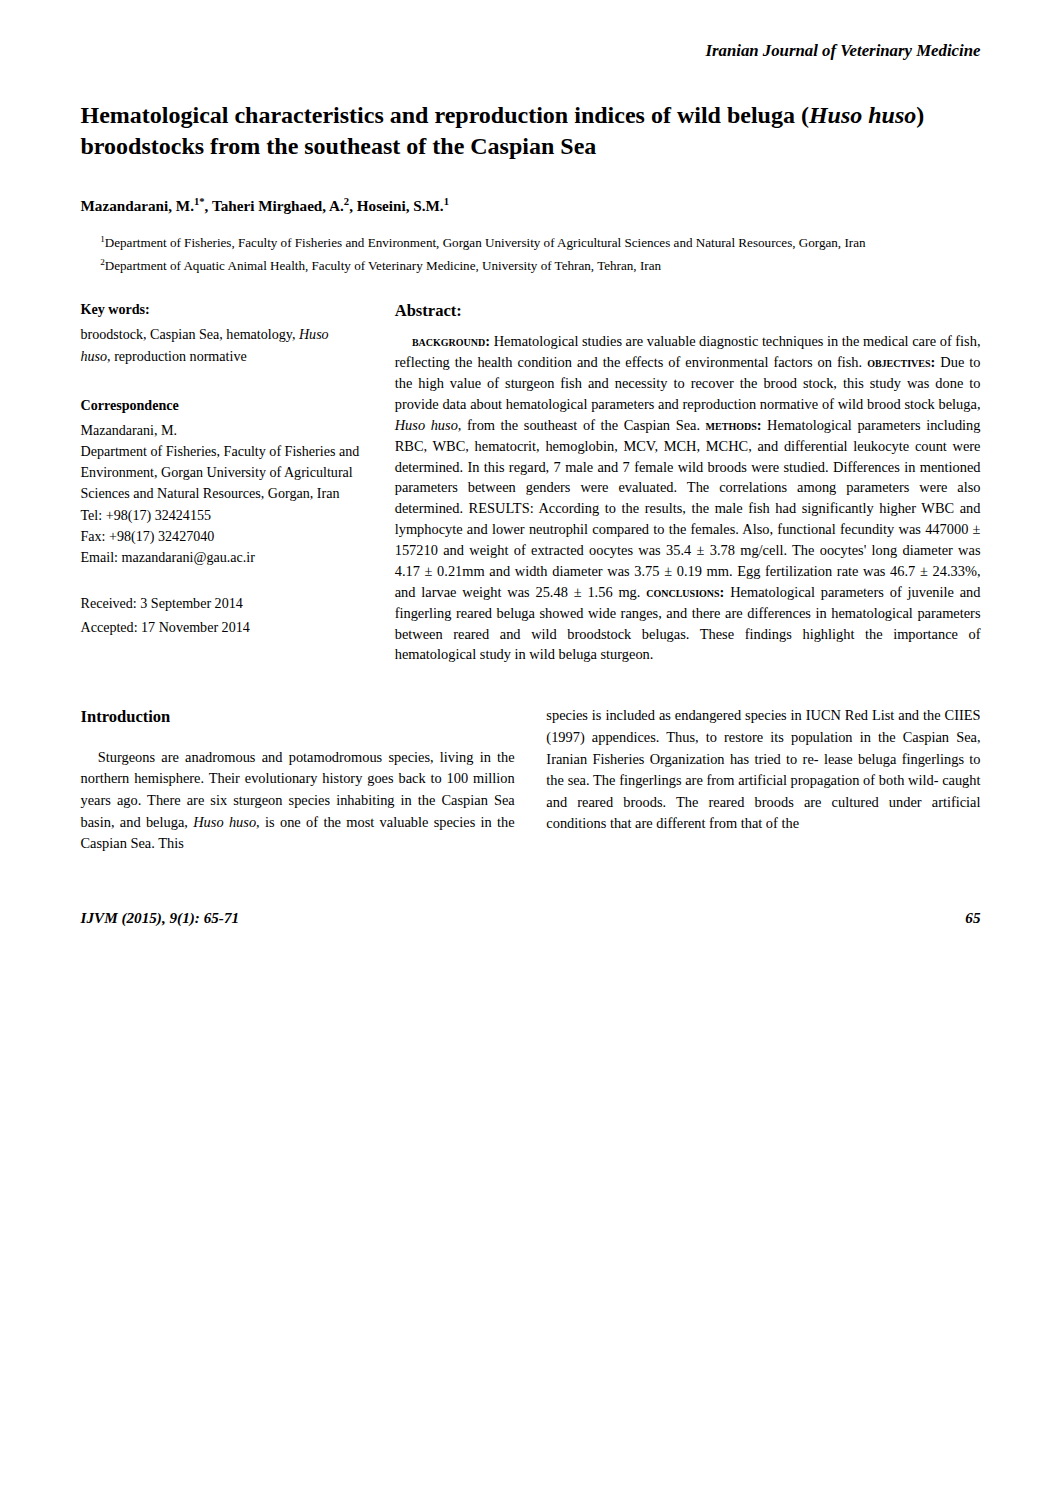Iranian Journal of Veterinary Medicine
Hematological characteristics and reproduction indices of wild beluga (Huso huso) broodstocks from the southeast of the Caspian Sea
Mazandarani, M.1*, Taheri Mirghaed, A.2, Hoseini, S.M.1
1Department of Fisheries, Faculty of Fisheries and Environment, Gorgan University of Agricultural Sciences and Natural Resources, Gorgan, Iran
2Department of Aquatic Animal Health, Faculty of Veterinary Medicine, University of Tehran, Tehran, Iran
Key words:
broodstock, Caspian Sea, hematology, Huso huso, reproduction normative
Correspondence
Mazandarani, M.
Department of Fisheries, Faculty of Fisheries and Environment, Gorgan University of Agricultural Sciences and Natural Resources, Gorgan, Iran
Tel: +98(17) 32424155
Fax: +98(17) 32427040
Email: mazandarani@gau.ac.ir
Received: 3 September 2014
Accepted: 17 November 2014
Abstract:
background: Hematological studies are valuable diagnostic techniques in the medical care of fish, reflecting the health condition and the effects of environmental factors on fish. objectives: Due to the high value of sturgeon fish and necessity to recover the brood stock, this study was done to provide data about hematological parameters and reproduction normative of wild brood stock beluga, Huso huso, from the southeast of the Caspian Sea. methods: Hematological parameters including RBC, WBC, hematocrit, hemoglobin, MCV, MCH, MCHC, and differential leukocyte count were determined. In this regard, 7 male and 7 female wild broods were studied. Differences in mentioned parameters between genders were evaluated. The correlations among parameters were also determined. RESULTS: According to the results, the male fish had significantly higher WBC and lymphocyte and lower neutrophil compared to the females. Also, functional fecundity was 447000 ± 157210 and weight of extracted oocytes was 35.4 ± 3.78 mg/cell. The oocytes' long diameter was 4.17 ± 0.21mm and width diameter was 3.75 ± 0.19 mm. Egg fertilization rate was 46.7 ± 24.33%, and larvae weight was 25.48 ± 1.56 mg. conclusions: Hematological parameters of juvenile and fingerling reared beluga showed wide ranges, and there are differences in hematological parameters between reared and wild broodstock belugas. These findings highlight the importance of hematological study in wild beluga sturgeon.
Introduction
Sturgeons are anadromous and potamodromous species, living in the northern hemisphere. Their evolutionary history goes back to 100 million years ago. There are six sturgeon species inhabiting in the Caspian Sea basin, and beluga, Huso huso, is one of the most valuable species in the Caspian Sea. This
species is included as endangered species in IUCN Red List and the CIIES (1997) appendices. Thus, to restore its population in the Caspian Sea, Iranian Fisheries Organization has tried to re- lease beluga fingerlings to the sea. The fingerlings are from artificial propagation of both wild- caught and reared broods. The reared broods are cultured under artificial conditions that are different from that of the
IJVM (2015), 9(1): 65-71 65